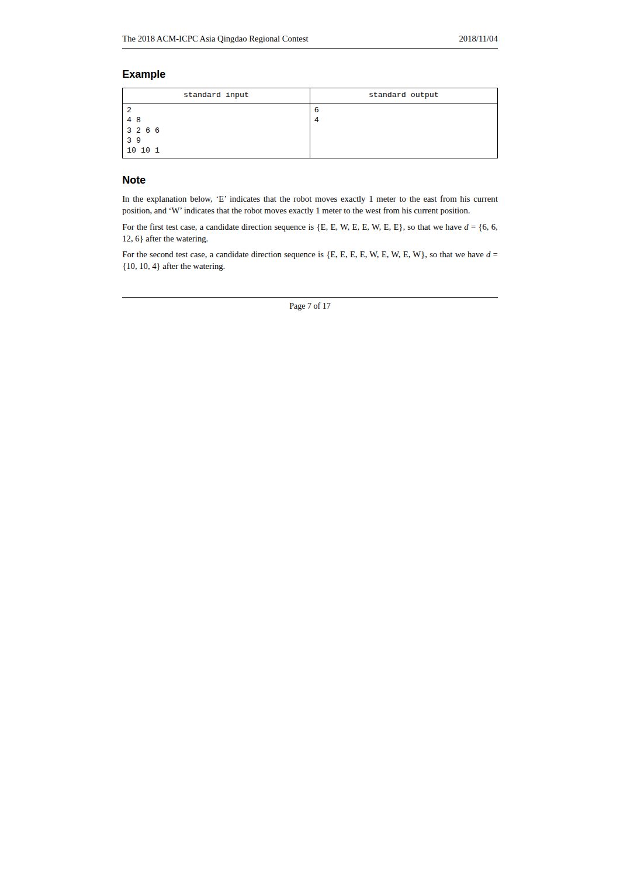The 2018 ACM-ICPC Asia Qingdao Regional Contest
2018/11/04
Example
| standard input | standard output |
| --- | --- |
| 2 4 8 3 2 6 6 3 9 10 10 1 | 6 4 |
Note
In the explanation below, ‘E’ indicates that the robot moves exactly 1 meter to the east from his current position, and ‘W’ indicates that the robot moves exactly 1 meter to the west from his current position.
For the first test case, a candidate direction sequence is {E, E, W, E, E, W, E, E}, so that we have d = {6, 6, 12, 6} after the watering.
For the second test case, a candidate direction sequence is {E, E, E, E, W, E, W, E, W}, so that we have d = {10, 10, 4} after the watering.
Page 7 of 17